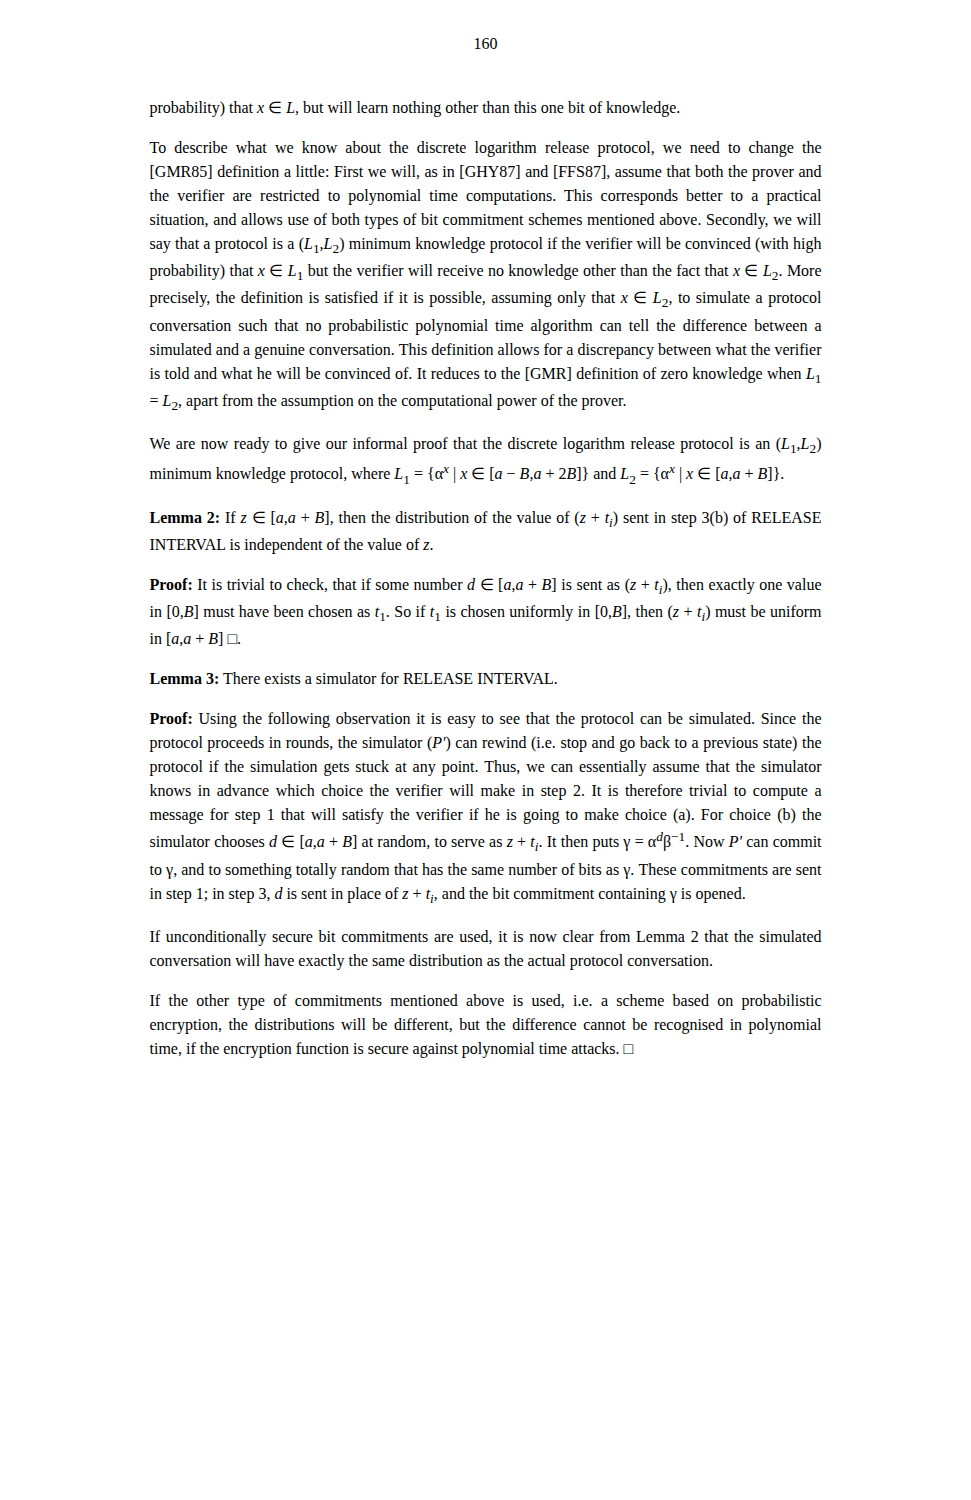160
probability) that x ∈ L, but will learn nothing other than this one bit of knowledge.
To describe what we know about the discrete logarithm release protocol, we need to change the [GMR85] definition a little: First we will, as in [GHY87] and [FFS87], assume that both the prover and the verifier are restricted to polynomial time computations. This corresponds better to a practical situation, and allows use of both types of bit commitment schemes mentioned above. Secondly, we will say that a protocol is a (L1,L2) minimum knowledge protocol if the verifier will be convinced (with high probability) that x ∈ L1 but the verifier will receive no knowledge other than the fact that x ∈ L2. More precisely, the definition is satisfied if it is possible, assuming only that x ∈ L2, to simulate a protocol conversation such that no probabilistic polynomial time algorithm can tell the difference between a simulated and a genuine conversation. This definition allows for a discrepancy between what the verifier is told and what he will be convinced of. It reduces to the [GMR] definition of zero knowledge when L1 = L2, apart from the assumption on the computational power of the prover.
We are now ready to give our informal proof that the discrete logarithm release protocol is an (L1,L2) minimum knowledge protocol, where L1 = {αx | x ∈ [a − B,a + 2B]} and L2 = {αx | x ∈ [a,a + B]}.
Lemma 2: If z ∈ [a,a + B], then the distribution of the value of (z + ti) sent in step 3(b) of RELEASE INTERVAL is independent of the value of z.
Proof: It is trivial to check, that if some number d ∈ [a,a + B] is sent as (z + ti), then exactly one value in [0,B] must have been chosen as t1. So if t1 is chosen uniformly in [0,B], then (z + ti) must be uniform in [a,a + B] □.
Lemma 3: There exists a simulator for RELEASE INTERVAL.
Proof: Using the following observation it is easy to see that the protocol can be simulated. Since the protocol proceeds in rounds, the simulator (P') can rewind (i.e. stop and go back to a previous state) the protocol if the simulation gets stuck at any point. Thus, we can essentially assume that the simulator knows in advance which choice the verifier will make in step 2. It is therefore trivial to compute a message for step 1 that will satisfy the verifier if he is going to make choice (a). For choice (b) the simulator chooses d ∈ [a,a + B] at random, to serve as z + ti. It then puts γ = αdβ−1. Now P' can commit to γ, and to something totally random that has the same number of bits as γ. These commitments are sent in step 1; in step 3, d is sent in place of z + ti, and the bit commitment containing γ is opened.
If unconditionally secure bit commitments are used, it is now clear from Lemma 2 that the simulated conversation will have exactly the same distribution as the actual protocol conversation.
If the other type of commitments mentioned above is used, i.e. a scheme based on probabilistic encryption, the distributions will be different, but the difference cannot be recognised in polynomial time, if the encryption function is secure against polynomial time attacks. □